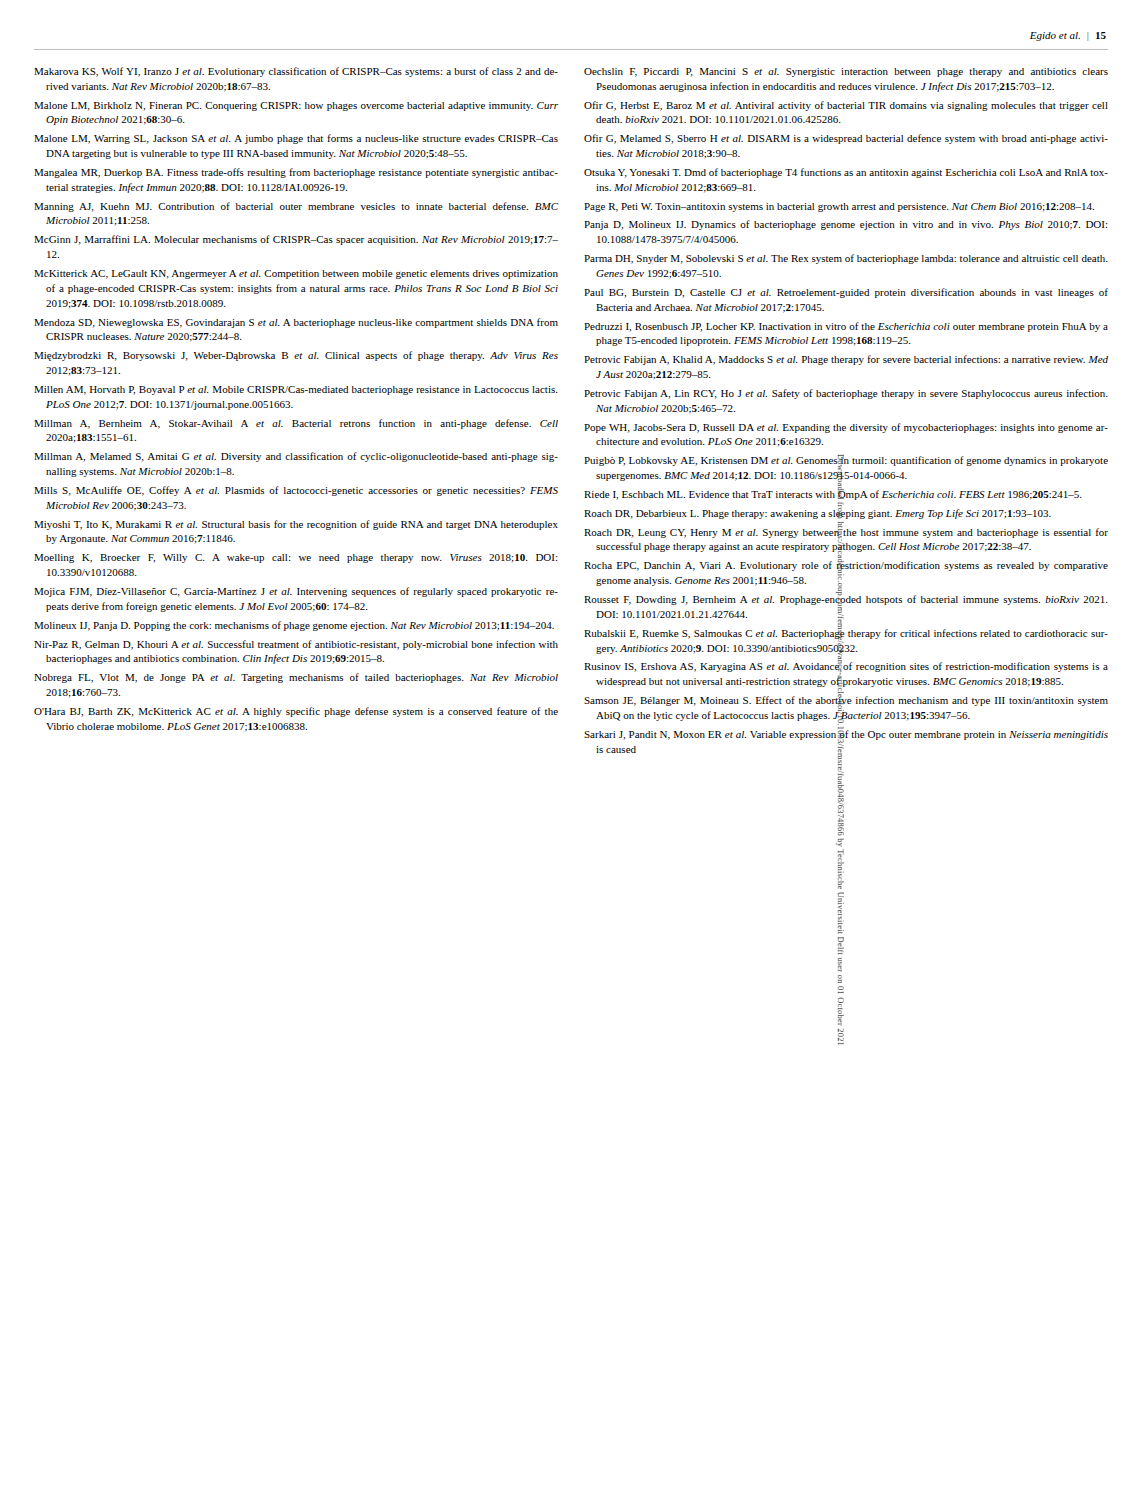Egido et al.|15
Downloaded from https://academic.oup.com/femsre/advance-article/doi/10.1093/femsre/fuab048/6374866 by Technische Universiteit Delft user on 01 October 2021
Makarova KS, Wolf YI, Iranzo J et al. Evolutionary classification of CRISPR–Cas systems: a burst of class 2 and derived variants. Nat Rev Microbiol 2020b;18:67–83.
Malone LM, Birkholz N, Fineran PC. Conquering CRISPR: how phages overcome bacterial adaptive immunity. Curr Opin Biotechnol 2021;68:30–6.
Malone LM, Warring SL, Jackson SA et al. A jumbo phage that forms a nucleus-like structure evades CRISPR–Cas DNA targeting but is vulnerable to type III RNA-based immunity. Nat Microbiol 2020;5:48–55.
Mangalea MR, Duerkop BA. Fitness trade-offs resulting from bacteriophage resistance potentiate synergistic antibacterial strategies. Infect Immun 2020;88. DOI: 10.1128/IAI.00926-19.
Manning AJ, Kuehn MJ. Contribution of bacterial outer membrane vesicles to innate bacterial defense. BMC Microbiol 2011;11:258.
McGinn J, Marraffini LA. Molecular mechanisms of CRISPR–Cas spacer acquisition. Nat Rev Microbiol 2019;17:7–12.
McKitterick AC, LeGault KN, Angermeyer A et al. Competition between mobile genetic elements drives optimization of a phage-encoded CRISPR-Cas system: insights from a natural arms race. Philos Trans R Soc Lond B Biol Sci 2019;374. DOI: 10.1098/rstb.2018.0089.
Mendoza SD, Nieweglowska ES, Govindarajan S et al. A bacteriophage nucleus-like compartment shields DNA from CRISPR nucleases. Nature 2020;577:244–8.
Międzybrodzki R, Borysowski J, Weber-Dąbrowska B et al. Clinical aspects of phage therapy. Adv Virus Res 2012;83:73–121.
Millen AM, Horvath P, Boyaval P et al. Mobile CRISPR/Cas-mediated bacteriophage resistance in Lactococcus lactis. PLoS One 2012;7. DOI: 10.1371/journal.pone.0051663.
Millman A, Bernheim A, Stokar-Avihail A et al. Bacterial retrons function in anti-phage defense. Cell 2020a;183:1551–61.
Millman A, Melamed S, Amitai G et al. Diversity and classification of cyclic-oligonucleotide-based anti-phage signalling systems. Nat Microbiol 2020b:1–8.
Mills S, McAuliffe OE, Coffey A et al. Plasmids of lactococci-genetic accessories or genetic necessities? FEMS Microbiol Rev 2006;30:243–73.
Miyoshi T, Ito K, Murakami R et al. Structural basis for the recognition of guide RNA and target DNA heteroduplex by Argonaute. Nat Commun 2016;7:11846.
Moelling K, Broecker F, Willy C. A wake-up call: we need phage therapy now. Viruses 2018;10. DOI: 10.3390/v10120688.
Mojica FJM, Díez-Villaseñor C, García-Martínez J et al. Intervening sequences of regularly spaced prokaryotic repeats derive from foreign genetic elements. J Mol Evol 2005;60: 174–82.
Molineux IJ, Panja D. Popping the cork: mechanisms of phage genome ejection. Nat Rev Microbiol 2013;11:194–204.
Nir-Paz R, Gelman D, Khouri A et al. Successful treatment of antibiotic-resistant, poly-microbial bone infection with bacteriophages and antibiotics combination. Clin Infect Dis 2019;69:2015–8.
Nobrega FL, Vlot M, de Jonge PA et al. Targeting mechanisms of tailed bacteriophages. Nat Rev Microbiol 2018;16:760–73.
O'Hara BJ, Barth ZK, McKitterick AC et al. A highly specific phage defense system is a conserved feature of the Vibrio cholerae mobilome. PLoS Genet 2017;13:e1006838.
Oechslin F, Piccardi P, Mancini S et al. Synergistic interaction between phage therapy and antibiotics clears Pseudomonas aeruginosa infection in endocarditis and reduces virulence. J Infect Dis 2017;215:703–12.
Ofir G, Herbst E, Baroz M et al. Antiviral activity of bacterial TIR domains via signaling molecules that trigger cell death. bioRxiv 2021. DOI: 10.1101/2021.01.06.425286.
Ofir G, Melamed S, Sberro H et al. DISARM is a widespread bacterial defence system with broad anti-phage activities. Nat Microbiol 2018;3:90–8.
Otsuka Y, Yonesaki T. Dmd of bacteriophage T4 functions as an antitoxin against Escherichia coli LsoA and RnlA toxins. Mol Microbiol 2012;83:669–81.
Page R, Peti W. Toxin–antitoxin systems in bacterial growth arrest and persistence. Nat Chem Biol 2016;12:208–14.
Panja D, Molineux IJ. Dynamics of bacteriophage genome ejection in vitro and in vivo. Phys Biol 2010;7. DOI: 10.1088/1478-3975/7/4/045006.
Parma DH, Snyder M, Sobolevski S et al. The Rex system of bacteriophage lambda: tolerance and altruistic cell death. Genes Dev 1992;6:497–510.
Paul BG, Burstein D, Castelle CJ et al. Retroelement-guided protein diversification abounds in vast lineages of Bacteria and Archaea. Nat Microbiol 2017;2:17045.
Pedruzzi I, Rosenbusch JP, Locher KP. Inactivation in vitro of the Escherichia coli outer membrane protein FhuA by a phage T5-encoded lipoprotein. FEMS Microbiol Lett 1998;168:119–25.
Petrovic Fabijan A, Khalid A, Maddocks S et al. Phage therapy for severe bacterial infections: a narrative review. Med J Aust 2020a;212:279–85.
Petrovic Fabijan A, Lin RCY, Ho J et al. Safety of bacteriophage therapy in severe Staphylococcus aureus infection. Nat Microbiol 2020b;5:465–72.
Pope WH, Jacobs-Sera D, Russell DA et al. Expanding the diversity of mycobacteriophages: insights into genome architecture and evolution. PLoS One 2011;6:e16329.
Puigbò P, Lobkovsky AE, Kristensen DM et al. Genomes in turmoil: quantification of genome dynamics in prokaryote supergenomes. BMC Med 2014;12. DOI: 10.1186/s12915-014-0066-4.
Riede I, Eschbach ML. Evidence that TraT interacts with OmpA of Escherichia coli. FEBS Lett 1986;205:241–5.
Roach DR, Debarbieux L. Phage therapy: awakening a sleeping giant. Emerg Top Life Sci 2017;1:93–103.
Roach DR, Leung CY, Henry M et al. Synergy between the host immune system and bacteriophage is essential for successful phage therapy against an acute respiratory pathogen. Cell Host Microbe 2017;22:38–47.
Rocha EPC, Danchin A, Viari A. Evolutionary role of restriction/modification systems as revealed by comparative genome analysis. Genome Res 2001;11:946–58.
Rousset F, Dowding J, Bernheim A et al. Prophage-encoded hotspots of bacterial immune systems. bioRxiv 2021. DOI: 10.1101/2021.01.21.427644.
Rubalskii E, Ruemke S, Salmoukas C et al. Bacteriophage therapy for critical infections related to cardiothoracic surgery. Antibiotics 2020;9. DOI: 10.3390/antibiotics9050232.
Rusinov IS, Ershova AS, Karyagina AS et al. Avoidance of recognition sites of restriction-modification systems is a widespread but not universal anti-restriction strategy of prokaryotic viruses. BMC Genomics 2018;19:885.
Samson JE, Bélanger M, Moineau S. Effect of the abortive infection mechanism and type III toxin/antitoxin system AbiQ on the lytic cycle of Lactococcus lactis phages. J Bacteriol 2013;195:3947–56.
Sarkari J, Pandit N, Moxon ER et al. Variable expression of the Opc outer membrane protein in Neisseria meningitidis is caused